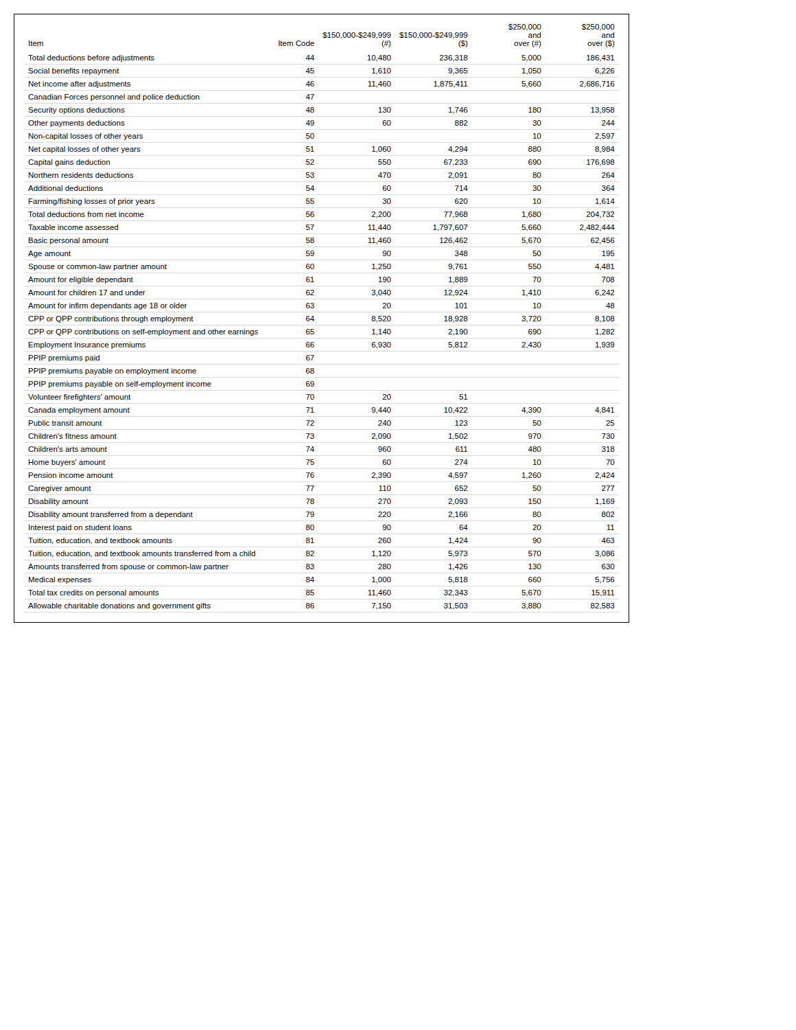| Item | Item Code | $150,000-$249,999 (#) | $150,000-$249,999 ($) | $250,000 and over (#) | $250,000 and over ($) |
| --- | --- | --- | --- | --- | --- |
| Total deductions before adjustments | 44 | 10,480 | 236,318 | 5,000 | 186,431 |
| Social benefits repayment | 45 | 1,610 | 9,365 | 1,050 | 6,226 |
| Net income after adjustments | 46 | 11,460 | 1,875,411 | 5,660 | 2,686,716 |
| Canadian Forces personnel and police deduction | 47 | | | | |
| Security options deductions | 48 | 130 | 1,746 | 180 | 13,958 |
| Other payments deductions | 49 | 60 | 882 | 30 | 244 |
| Non-capital losses of other years | 50 | | | 10 | 2,597 |
| Net capital losses of other years | 51 | 1,060 | 4,294 | 880 | 8,984 |
| Capital gains deduction | 52 | 550 | 67,233 | 690 | 176,698 |
| Northern residents deductions | 53 | 470 | 2,091 | 80 | 264 |
| Additional deductions | 54 | 60 | 714 | 30 | 364 |
| Farming/fishing losses of prior years | 55 | 30 | 620 | 10 | 1,614 |
| Total deductions from net income | 56 | 2,200 | 77,968 | 1,680 | 204,732 |
| Taxable income assessed | 57 | 11,440 | 1,797,607 | 5,660 | 2,482,444 |
| Basic personal amount | 58 | 11,460 | 126,462 | 5,670 | 62,456 |
| Age amount | 59 | 90 | 348 | 50 | 195 |
| Spouse or common-law partner amount | 60 | 1,250 | 9,761 | 550 | 4,481 |
| Amount for eligible dependant | 61 | 190 | 1,889 | 70 | 708 |
| Amount for children 17 and under | 62 | 3,040 | 12,924 | 1,410 | 6,242 |
| Amount for infirm dependants age 18 or older | 63 | 20 | 101 | 10 | 48 |
| CPP or QPP contributions through employment | 64 | 8,520 | 18,928 | 3,720 | 8,108 |
| CPP or QPP contributions on self-employment and other earnings | 65 | 1,140 | 2,190 | 690 | 1,282 |
| Employment Insurance premiums | 66 | 6,930 | 5,812 | 2,430 | 1,939 |
| PPIP premiums paid | 67 | | | | |
| PPIP premiums payable on employment income | 68 | | | | |
| PPIP premiums payable on self-employment income | 69 | | | | |
| Volunteer firefighters' amount | 70 | 20 | 51 | | |
| Canada employment amount | 71 | 9,440 | 10,422 | 4,390 | 4,841 |
| Public transit amount | 72 | 240 | 123 | 50 | 25 |
| Children's fitness amount | 73 | 2,090 | 1,502 | 970 | 730 |
| Children's arts amount | 74 | 960 | 611 | 480 | 318 |
| Home buyers' amount | 75 | 60 | 274 | 10 | 70 |
| Pension income amount | 76 | 2,390 | 4,597 | 1,260 | 2,424 |
| Caregiver amount | 77 | 110 | 652 | 50 | 277 |
| Disability amount | 78 | 270 | 2,093 | 150 | 1,169 |
| Disability amount transferred from a dependant | 79 | 220 | 2,166 | 80 | 802 |
| Interest paid on student loans | 80 | 90 | 64 | 20 | 11 |
| Tuition, education, and textbook amounts | 81 | 260 | 1,424 | 90 | 463 |
| Tuition, education, and textbook amounts transferred from a child | 82 | 1,120 | 5,973 | 570 | 3,086 |
| Amounts transferred from spouse or common-law partner | 83 | 280 | 1,426 | 130 | 630 |
| Medical expenses | 84 | 1,000 | 5,818 | 660 | 5,756 |
| Total tax credits on personal amounts | 85 | 11,460 | 32,343 | 5,670 | 15,911 |
| Allowable charitable donations and government gifts | 86 | 7,150 | 31,503 | 3,880 | 82,583 |